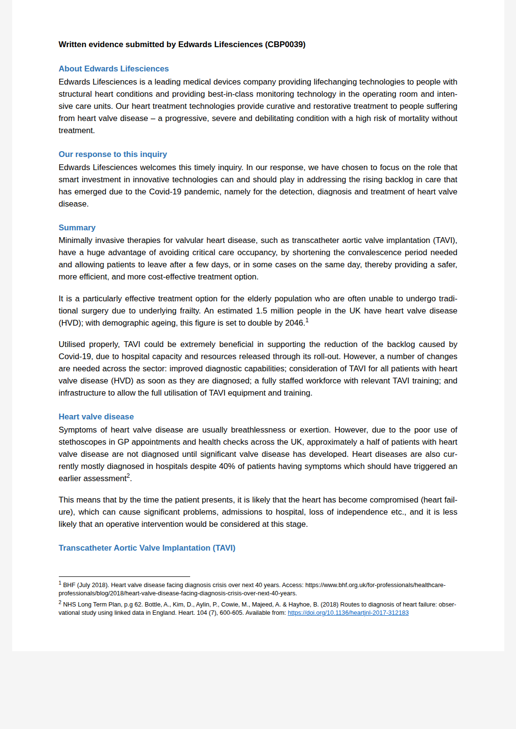Written evidence submitted by Edwards Lifesciences (CBP0039)
About Edwards Lifesciences
Edwards Lifesciences is a leading medical devices company providing lifechanging technologies to people with structural heart conditions and providing best-in-class monitoring technology in the operating room and intensive care units. Our heart treatment technologies provide curative and restorative treatment to people suffering from heart valve disease – a progressive, severe and debilitating condition with a high risk of mortality without treatment.
Our response to this inquiry
Edwards Lifesciences welcomes this timely inquiry. In our response, we have chosen to focus on the role that smart investment in innovative technologies can and should play in addressing the rising backlog in care that has emerged due to the Covid-19 pandemic, namely for the detection, diagnosis and treatment of heart valve disease.
Summary
Minimally invasive therapies for valvular heart disease, such as transcatheter aortic valve implantation (TAVI), have a huge advantage of avoiding critical care occupancy, by shortening the convalescence period needed and allowing patients to leave after a few days, or in some cases on the same day, thereby providing a safer, more efficient, and more cost-effective treatment option.
It is a particularly effective treatment option for the elderly population who are often unable to undergo traditional surgery due to underlying frailty. An estimated 1.5 million people in the UK have heart valve disease (HVD); with demographic ageing, this figure is set to double by 2046.1
Utilised properly, TAVI could be extremely beneficial in supporting the reduction of the backlog caused by Covid-19, due to hospital capacity and resources released through its roll-out. However, a number of changes are needed across the sector: improved diagnostic capabilities; consideration of TAVI for all patients with heart valve disease (HVD) as soon as they are diagnosed; a fully staffed workforce with relevant TAVI training; and infrastructure to allow the full utilisation of TAVI equipment and training.
Heart valve disease
Symptoms of heart valve disease are usually breathlessness or exertion. However, due to the poor use of stethoscopes in GP appointments and health checks across the UK, approximately a half of patients with heart valve disease are not diagnosed until significant valve disease has developed. Heart diseases are also currently mostly diagnosed in hospitals despite 40% of patients having symptoms which should have triggered an earlier assessment2.
This means that by the time the patient presents, it is likely that the heart has become compromised (heart failure), which can cause significant problems, admissions to hospital, loss of independence etc., and it is less likely that an operative intervention would be considered at this stage.
Transcatheter Aortic Valve Implantation (TAVI)
1 BHF (July 2018). Heart valve disease facing diagnosis crisis over next 40 years. Access: https://www.bhf.org.uk/for-professionals/healthcare-professionals/blog/2018/heart-valve-disease-facing-diagnosis-crisis-over-next-40-years.
2 NHS Long Term Plan, p.g 62. Bottle, A., Kim, D., Aylin, P., Cowie, M., Majeed, A. & Hayhoe, B. (2018) Routes to diagnosis of heart failure: observational study using linked data in England. Heart. 104 (7), 600-605. Available from: https://doi.org/10.1136/heartjnl-2017-312183